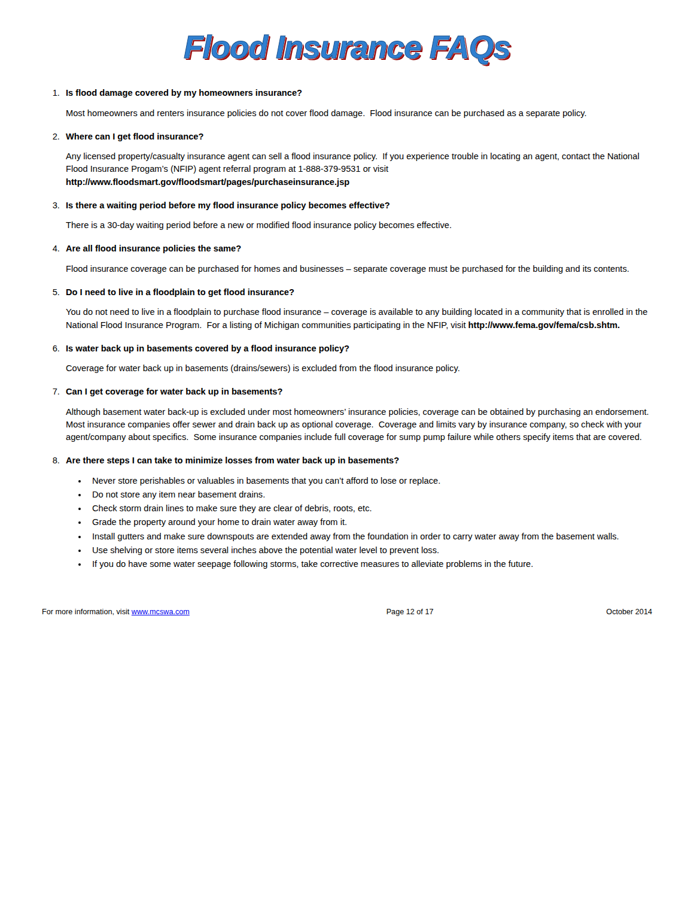Flood Insurance FAQs
Is flood damage covered by my homeowners insurance?
Most homeowners and renters insurance policies do not cover flood damage. Flood insurance can be purchased as a separate policy.
Where can I get flood insurance?
Any licensed property/casualty insurance agent can sell a flood insurance policy. If you experience trouble in locating an agent, contact the National Flood Insurance Progam’s (NFIP) agent referral program at 1-888-379-9531 or visit http://www.floodsmart.gov/floodsmart/pages/purchaseinsurance.jsp
Is there a waiting period before my flood insurance policy becomes effective?
There is a 30-day waiting period before a new or modified flood insurance policy becomes effective.
Are all flood insurance policies the same?
Flood insurance coverage can be purchased for homes and businesses – separate coverage must be purchased for the building and its contents.
Do I need to live in a floodplain to get flood insurance?
You do not need to live in a floodplain to purchase flood insurance – coverage is available to any building located in a community that is enrolled in the National Flood Insurance Program. For a listing of Michigan communities participating in the NFIP, visit http://www.fema.gov/fema/csb.shtm.
Is water back up in basements covered by a flood insurance policy?
Coverage for water back up in basements (drains/sewers) is excluded from the flood insurance policy.
Can I get coverage for water back up in basements?
Although basement water back-up is excluded under most homeowners’ insurance policies, coverage can be obtained by purchasing an endorsement. Most insurance companies offer sewer and drain back up as optional coverage. Coverage and limits vary by insurance company, so check with your agent/company about specifics. Some insurance companies include full coverage for sump pump failure while others specify items that are covered.
Are there steps I can take to minimize losses from water back up in basements?
Never store perishables or valuables in basements that you can’t afford to lose or replace.
Do not store any item near basement drains.
Check storm drain lines to make sure they are clear of debris, roots, etc.
Grade the property around your home to drain water away from it.
Install gutters and make sure downspouts are extended away from the foundation in order to carry water away from the basement walls.
Use shelving or store items several inches above the potential water level to prevent loss.
If you do have some water seepage following storms, take corrective measures to alleviate problems in the future.
For more information, visit www.mcswa.com
Page 12 of 17
October 2014